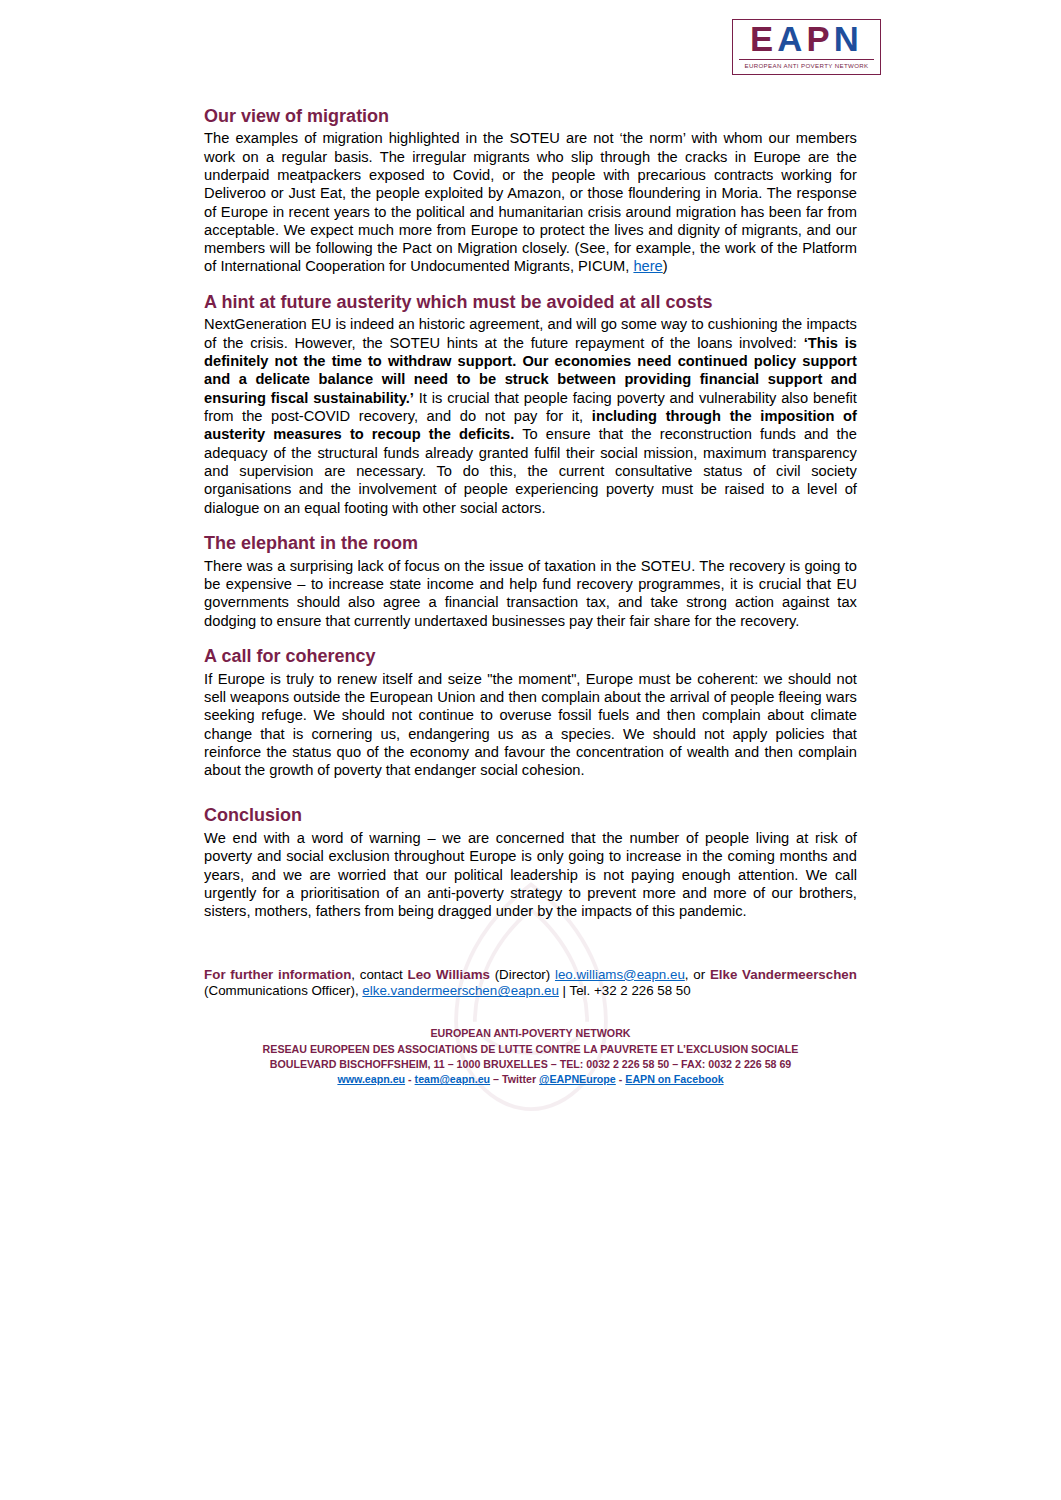EAPN
European Anti Poverty Network
Our view of migration
The examples of migration highlighted in the SOTEU are not ‘the norm’ with whom our members work on a regular basis. The irregular migrants who slip through the cracks in Europe are the underpaid meatpackers exposed to Covid, or the people with precarious contracts working for Deliveroo or Just Eat, the people exploited by Amazon, or those floundering in Moria. The response of Europe in recent years to the political and humanitarian crisis around migration has been far from acceptable. We expect much more from Europe to protect the lives and dignity of migrants, and our members will be following the Pact on Migration closely. (See, for example, the work of the Platform of International Cooperation for Undocumented Migrants, PICUM, here)
A hint at future austerity which must be avoided at all costs
NextGeneration EU is indeed an historic agreement, and will go some way to cushioning the impacts of the crisis. However, the SOTEU hints at the future repayment of the loans involved: ‘This is definitely not the time to withdraw support. Our economies need continued policy support and a delicate balance will need to be struck between providing financial support and ensuring fiscal sustainability.’ It is crucial that people facing poverty and vulnerability also benefit from the post-COVID recovery, and do not pay for it, including through the imposition of austerity measures to recoup the deficits. To ensure that the reconstruction funds and the adequacy of the structural funds already granted fulfil their social mission, maximum transparency and supervision are necessary. To do this, the current consultative status of civil society organisations and the involvement of people experiencing poverty must be raised to a level of dialogue on an equal footing with other social actors.
The elephant in the room
There was a surprising lack of focus on the issue of taxation in the SOTEU. The recovery is going to be expensive – to increase state income and help fund recovery programmes, it is crucial that EU governments should also agree a financial transaction tax, and take strong action against tax dodging to ensure that currently undertaxed businesses pay their fair share for the recovery.
A call for coherency
If Europe is truly to renew itself and seize "the moment", Europe must be coherent: we should not sell weapons outside the European Union and then complain about the arrival of people fleeing wars seeking refuge. We should not continue to overuse fossil fuels and then complain about climate change that is cornering us, endangering us as a species. We should not apply policies that reinforce the status quo of the economy and favour the concentration of wealth and then complain about the growth of poverty that endanger social cohesion.
Conclusion
We end with a word of warning – we are concerned that the number of people living at risk of poverty and social exclusion throughout Europe is only going to increase in the coming months and years, and we are worried that our political leadership is not paying enough attention. We call urgently for a prioritisation of an anti-poverty strategy to prevent more and more of our brothers, sisters, mothers, fathers from being dragged under by the impacts of this pandemic.
For further information, contact Leo Williams (Director) leo.williams@eapn.eu, or Elke Vandermeerschen (Communications Officer), elke.vandermeerschen@eapn.eu | Tel. +32 2 226 58 50
EUROPEAN ANTI-POVERTY NETWORK
RESEAU EUROPEEN DES ASSOCIATIONS DE LUTTE CONTRE LA PAUVRETE ET L’EXCLUSION SOCIALE
BOULEVARD BISCHOFFSHEIM, 11 – 1000 BRUXELLES – TEL: 0032 2 226 58 50 – FAX: 0032 2 226 58 69
www.eapn.eu - team@eapn.eu – Twitter @EAPNEurope - EAPN on Facebook